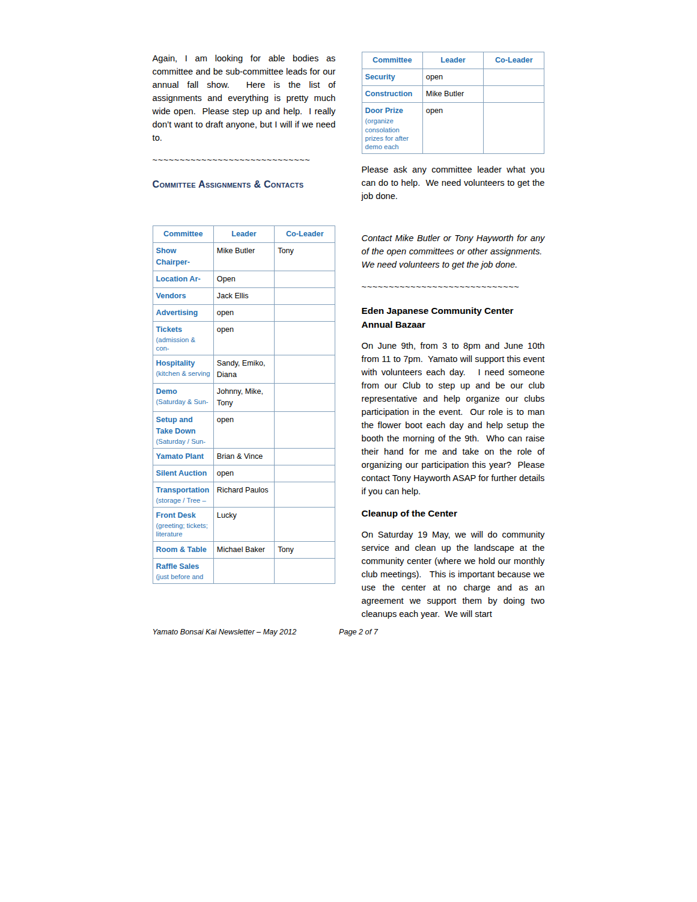Again, I am looking for able bodies as committee and be sub-committee leads for our annual fall show. Here is the list of assignments and everything is pretty much wide open. Please step up and help. I really don’t want to draft anyone, but I will if we need to.
~~~~~~~~~~~~~~~~~~~~~~~~~~~~~
Committee Assignments & Contacts
| Committee | Leader | Co-Leader |
| --- | --- | --- |
| Show Chairper- | Mike Butler | Tony |
| Location Ar- | Open | |
| Vendors | Jack Ellis | |
| Advertising | open | |
| Tickets (admission & con- | open | |
| Hospitality (kitchen & serving | Sandy, Emiko, Diana | |
| Demo (Saturday & Sun- | Johnny, Mike, Tony | |
| Setup and Take Down (Saturday / Sun- | open | |
| Yamato Plant | Brian & Vince | |
| Silent Auction | open | |
| Transportation (storage / Tree – | Richard Paulos | |
| Front Desk (greeting; tickets; literature | Lucky | |
| Room & Table | Michael Baker | Tony |
| Raffle Sales (just before and | | |
| Committee | Leader | Co-Leader |
| --- | --- | --- |
| Security | open | |
| Construction | Mike Butler | |
| Door Prize (organize consolation prizes for after demo each | open | |
Please ask any committee leader what you can do to help. We need volunteers to get the job done.
Contact Mike Butler or Tony Hayworth for any of the open committees or other assignments. We need volunteers to get the job done.
~~~~~~~~~~~~~~~~~~~~~~~~~~~~~
Eden Japanese Community Center Annual Bazaar
On June 9th, from 3 to 8pm and June 10th from 11 to 7pm. Yamato will support this event with volunteers each day. I need someone from our Club to step up and be our club representative and help organize our clubs participation in the event. Our role is to man the flower boot each day and help setup the booth the morning of the 9th. Who can raise their hand for me and take on the role of organizing our participation this year? Please contact Tony Hayworth ASAP for further details if you can help.
Cleanup of the Center
On Saturday 19 May, we will do community service and clean up the landscape at the community center (where we hold our monthly club meetings). This is important because we use the center at no charge and as an agreement we support them by doing two cleanups each year. We will start
Yamato Bonsai Kai Newsletter – May 2012 Page 2 of 7